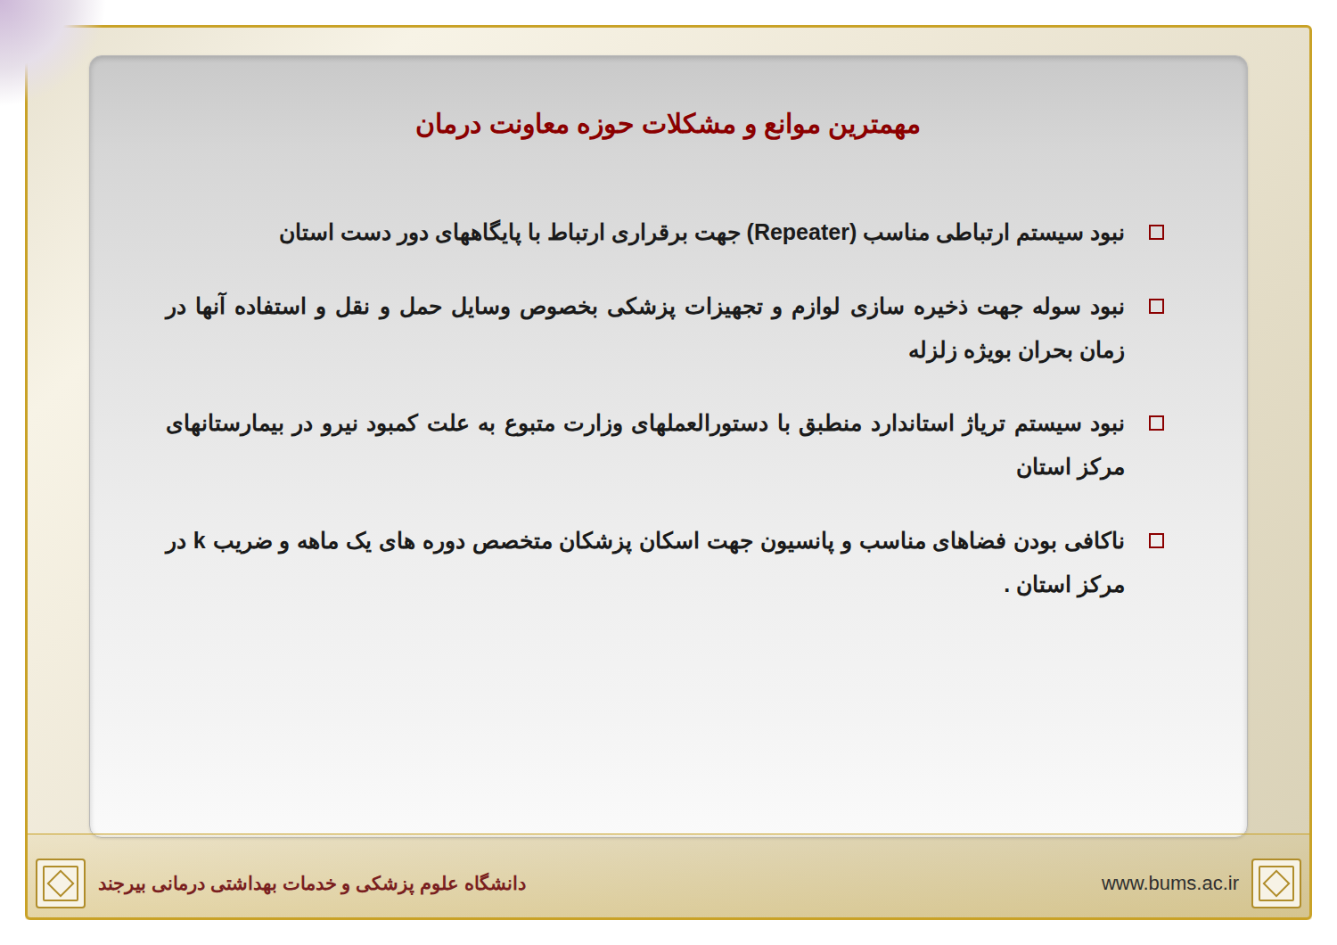مهمترین موانع و مشکلات حوزه معاونت درمان
نبود سیستم ارتباطی مناسب (Repeater) جهت برقراری ارتباط با پایگاههای دور دست استان
نبود سوله جهت ذخیره سازی لوازم و تجهیزات پزشکی بخصوص وسایل حمل و نقل و استفاده آنها در زمان بحران بویژه زلزله
نبود سیستم تریاژ استاندارد منطبق با دستورالعملهای وزارت متبوع به علت کمبود نیرو در بیمارستانهای مرکز استان
ناکافی بودن فضاهای مناسب و پانسیون جهت اسکان پزشکان متخصص دوره های یک ماهه و ضریب k در مرکز استان .
www.bums.ac.ir
دانشگاه علوم پزشکی و خدمات بهداشتی درمانی بیرجند